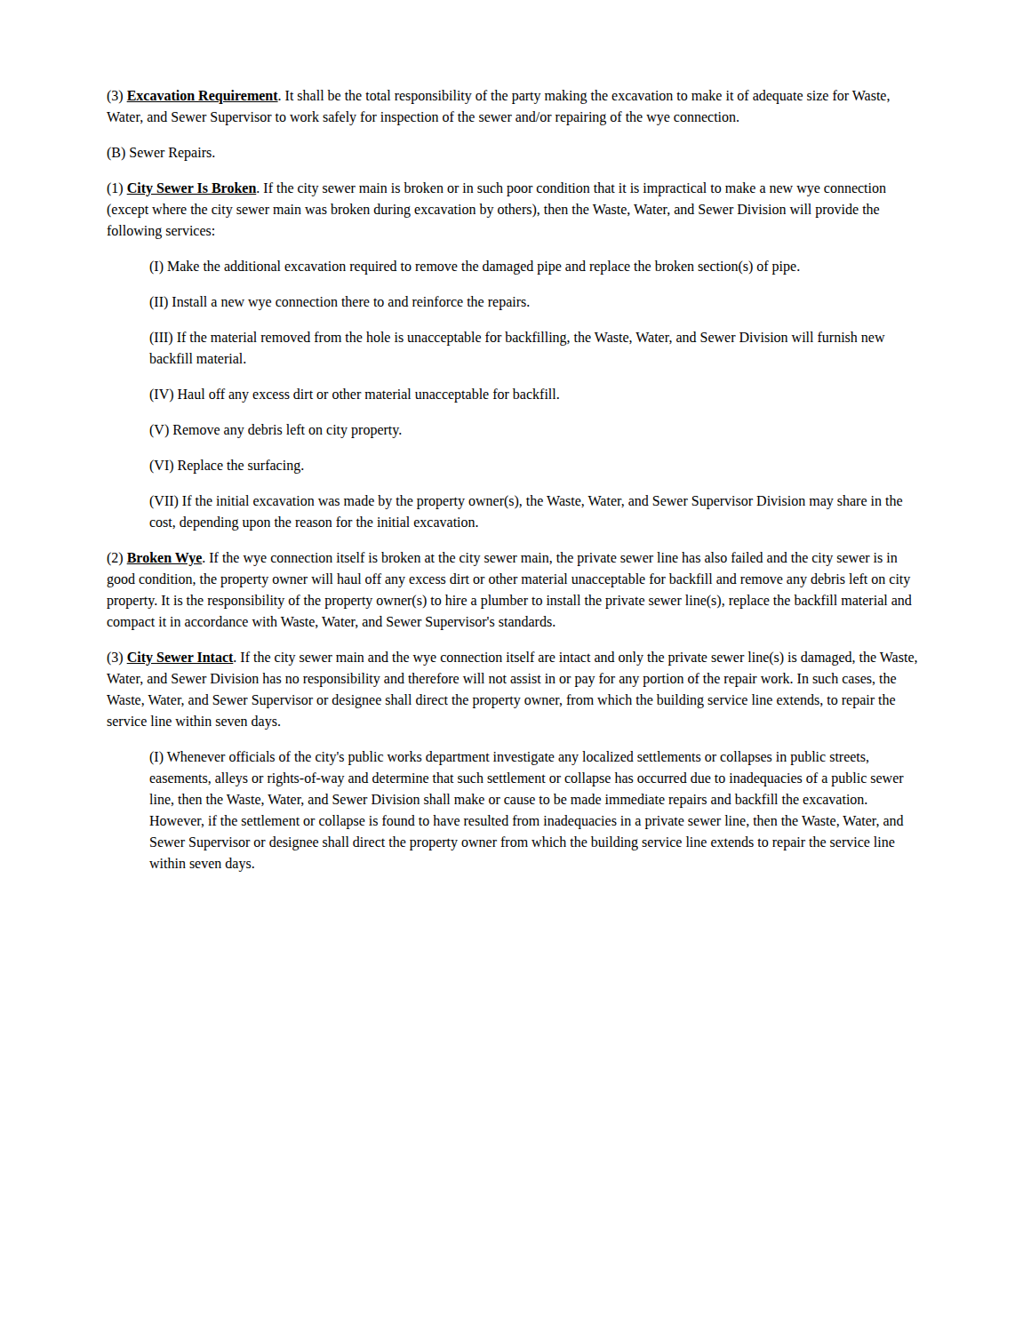(3) Excavation Requirement. It shall be the total responsibility of the party making the excavation to make it of adequate size for Waste, Water, and Sewer Supervisor to work safely for inspection of the sewer and/or repairing of the wye connection.
(B) Sewer Repairs.
(1) City Sewer Is Broken. If the city sewer main is broken or in such poor condition that it is impractical to make a new wye connection (except where the city sewer main was broken during excavation by others), then the Waste, Water, and Sewer Division will provide the following services:
(I) Make the additional excavation required to remove the damaged pipe and replace the broken section(s) of pipe.
(II) Install a new wye connection there to and reinforce the repairs.
(III) If the material removed from the hole is unacceptable for backfilling, the Waste, Water, and Sewer Division will furnish new backfill material.
(IV) Haul off any excess dirt or other material unacceptable for backfill.
(V) Remove any debris left on city property.
(VI) Replace the surfacing.
(VII) If the initial excavation was made by the property owner(s), the Waste, Water, and Sewer Supervisor Division may share in the cost, depending upon the reason for the initial excavation.
(2) Broken Wye. If the wye connection itself is broken at the city sewer main, the private sewer line has also failed and the city sewer is in good condition, the property owner will haul off any excess dirt or other material unacceptable for backfill and remove any debris left on city property. It is the responsibility of the property owner(s) to hire a plumber to install the private sewer line(s), replace the backfill material and compact it in accordance with Waste, Water, and Sewer Supervisor's standards.
(3) City Sewer Intact. If the city sewer main and the wye connection itself are intact and only the private sewer line(s) is damaged, the Waste, Water, and Sewer Division has no responsibility and therefore will not assist in or pay for any portion of the repair work. In such cases, the Waste, Water, and Sewer Supervisor or designee shall direct the property owner, from which the building service line extends, to repair the service line within seven days.
(I) Whenever officials of the city's public works department investigate any localized settlements or collapses in public streets, easements, alleys or rights-of-way and determine that such settlement or collapse has occurred due to inadequacies of a public sewer line, then the Waste, Water, and Sewer Division shall make or cause to be made immediate repairs and backfill the excavation. However, if the settlement or collapse is found to have resulted from inadequacies in a private sewer line, then the Waste, Water, and Sewer Supervisor or designee shall direct the property owner from which the building service line extends to repair the service line within seven days.